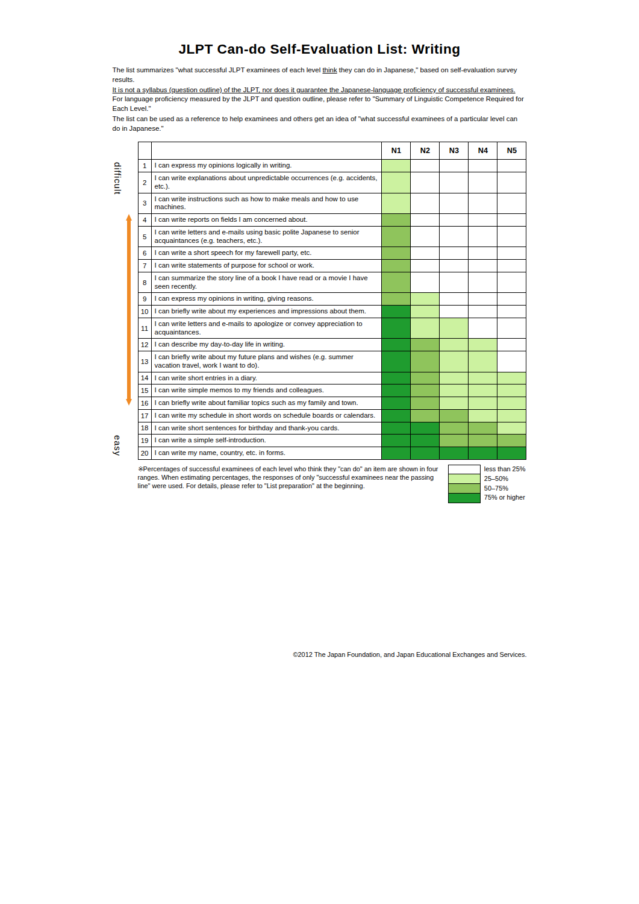JLPT Can-do Self-Evaluation List: Writing
The list summarizes "what successful JLPT examinees of each level think they can do in Japanese," based on self-evaluation survey results.
It is not a syllabus (question outline) of the JLPT, nor does it guarantee the Japanese-language proficiency of successful examinees. For language proficiency measured by the JLPT and question outline, please refer to "Summary of Linguistic Competence Required for Each Level."
The list can be used as a reference to help examinees and others get an idea of "what successful examinees of a particular level can do in Japanese."
difficult
easy
| | | N1 | N2 | N3 | N4 | N5 |
| --- | --- | --- | --- | --- | --- | --- |
| 1 | I can express my opinions logically in writing. | | | | | |
| 2 | I can write explanations about unpredictable occurrences (e.g. accidents, etc.). | | | | | |
| 3 | I can write instructions such as how to make meals and how to use machines. | | | | | |
| 4 | I can write reports on fields I am concerned about. | | | | | |
| 5 | I can write letters and e-mails using basic polite Japanese to senior acquaintances (e.g. teachers, etc.). | | | | | |
| 6 | I can write a short speech for my farewell party, etc. | | | | | |
| 7 | I can write statements of purpose for school or work. | | | | | |
| 8 | I can summarize the story line of a book I have read or a movie I have seen recently. | | | | | |
| 9 | I can express my opinions in writing, giving reasons. | | | | | |
| 10 | I can briefly write about my experiences and impressions about them. | | | | | |
| 11 | I can write letters and e-mails to apologize or convey appreciation to acquaintances. | | | | | |
| 12 | I can describe my day-to-day life in writing. | | | | | |
| 13 | I can briefly write about my future plans and wishes (e.g. summer vacation travel, work I want to do). | | | | | |
| 14 | I can write short entries in a diary. | | | | | |
| 15 | I can write simple memos to my friends and colleagues. | | | | | |
| 16 | I can briefly write about familiar topics such as my family and town. | | | | | |
| 17 | I can write my schedule in short words on schedule boards or calendars. | | | | | |
| 18 | I can write short sentences for birthday and thank-you cards. | | | | | |
| 19 | I can write a simple self-introduction. | | | | | |
| 20 | I can write my name, country, etc. in forms. | | | | | |
※Percentages of successful examinees of each level who think they "can do" an item are shown in four ranges. When estimating percentages, the responses of only "successful examinees near the passing line" were used. For details, please refer to "List preparation" at the beginning.
| | less than 25% |
| | 25–50% |
| | 50–75% |
| | 75% or higher |
©2012 The Japan Foundation, and Japan Educational Exchanges and Services.